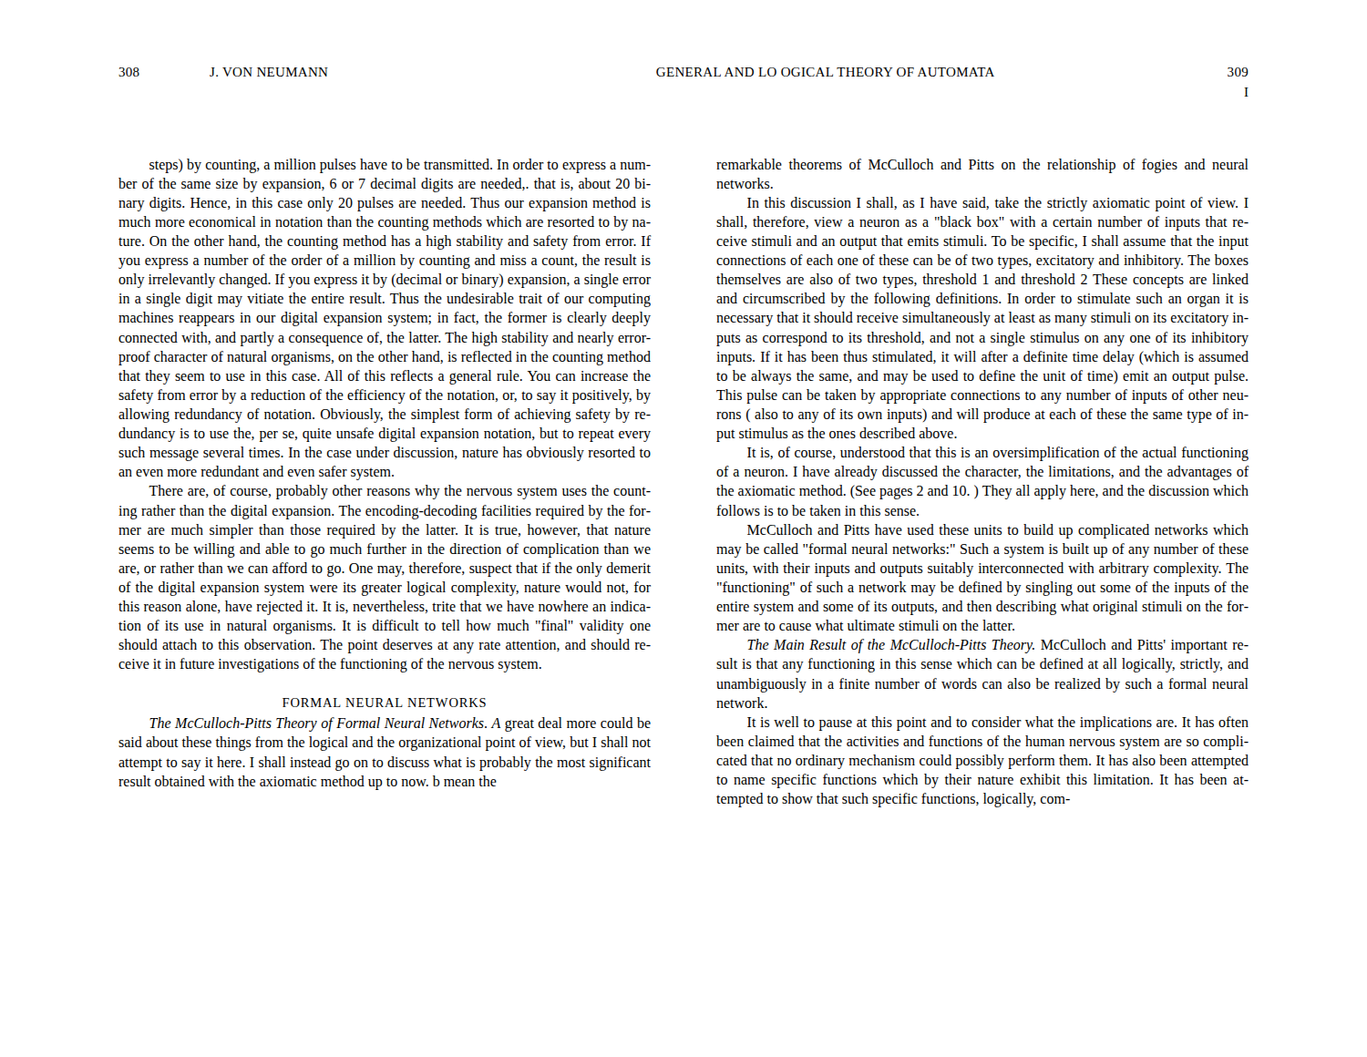308
J. VON NEUMANN
GENERAL AND LO OGICAL THEORY OF AUTOMATA
309
I
steps) by counting, a million pulses have to be transmitted. In order to express a number of the same size by expansion, 6 or 7 decimal digits are needed,. that is, about 20 binary digits. Hence, in this case only 20 pulses are needed. Thus our expansion method is much more economical in notation than the counting methods which are resorted to by nature. On the other hand, the counting method has a high stability and safety from error. If you express a number of the order of a million by counting and miss a count, the result is only irrelevantly changed. If you express it by (decimal or binary) expansion, a single error in a single digit may vitiate the entire result. Thus the undesirable trait of our computing machines reappears in our digital expansion system; in fact, the former is clearly deeply connected with, and partly a consequence of, the latter. The high stability and nearly error-proof character of natural organisms, on the other hand, is reflected in the counting method that they seem to use in this case. All of this reflects a general rule. You can increase the safety from error by a reduction of the efficiency of the notation, or, to say it positively, by allowing redundancy of notation. Obviously, the simplest form of achieving safety by redundancy is to use the, per se, quite unsafe digital expansion notation, but to repeat every such message several times. In the case under discussion, nature has obviously resorted to an even more redundant and even safer system.
There are, of course, probably other reasons why the nervous system uses the counting rather than the digital expansion. The encoding-decoding facilities required by the former are much simpler than those required by the latter. It is true, however, that nature seems to be willing and able to go much further in the direction of complication than we are, or rather than we can afford to go. One may, therefore, suspect that if the only demerit of the digital expansion system were its greater logical complexity, nature would not, for this reason alone, have rejected it. It is, nevertheless, trite that we have nowhere an indication of its use in natural organisms. It is difficult to tell how much "final" validity one should attach to this observation. The point deserves at any rate attention, and should receive it in future investigations of the functioning of the nervous system.
FORMAL NEURAL NETWORKS
The McCulloch-Pitts Theory of Formal Neural Networks. A great deal more could be said about these things from the logical and the organizational point of view, but I shall not attempt to say it here. I shall instead go on to discuss what is probably the most significant result obtained with the axiomatic method up to now. b mean the
remarkable theorems of McCulloch and Pitts on the relationship of fogies and neural networks.
In this discussion I shall, as I have said, take the strictly axiomatic point of view. I shall, therefore, view a neuron as a "black box" with a certain number of inputs that receive stimuli and an output that emits stimuli. To be specific, I shall assume that the input connections of each one of these can be of two types, excitatory and inhibitory. The boxes themselves are also of two types, threshold 1 and threshold 2 These concepts are linked and circumscribed by the following definitions. In order to stimulate such an organ it is necessary that it should receive simultaneously at least as many stimuli on its excitatory inputs as correspond to its threshold, and not a single stimulus on any one of its inhibitory inputs. If it has been thus stimulated, it will after a definite time delay (which is assumed to be always the same, and may be used to define the unit of time) emit an output pulse. This pulse can be taken by appropriate connections to any number of inputs of other neurons ( also to any of its own inputs) and will produce at each of these the same type of input stimulus as the ones described above.
It is, of course, understood that this is an oversimplification of the actual functioning of a neuron. I have already discussed the character, the limitations, and the advantages of the axiomatic method. (See pages 2 and 10. ) They all apply here, and the discussion which follows is to be taken in this sense.
McCulloch and Pitts have used these units to build up complicated networks which may be called "formal neural networks:" Such a system is built up of any number of these units, with their inputs and outputs suitably interconnected with arbitrary complexity. The "functioning" of such a network may be defined by singling out some of the inputs of the entire system and some of its outputs, and then describing what original stimuli on the former are to cause what ultimate stimuli on the latter.
The Main Result of the McCulloch-Pitts Theory. McCulloch and Pitts' important result is that any functioning in this sense which can be defined at all logically, strictly, and unambiguously in a finite number of words can also be realized by such a formal neural network.
It is well to pause at this point and to consider what the implications are. It has often been claimed that the activities and functions of the human nervous system are so complicated that no ordinary mechanism could possibly perform them. It has also been attempted to name specific functions which by their nature exhibit this limitation. It has been attempted to show that such specific functions, logically, com-